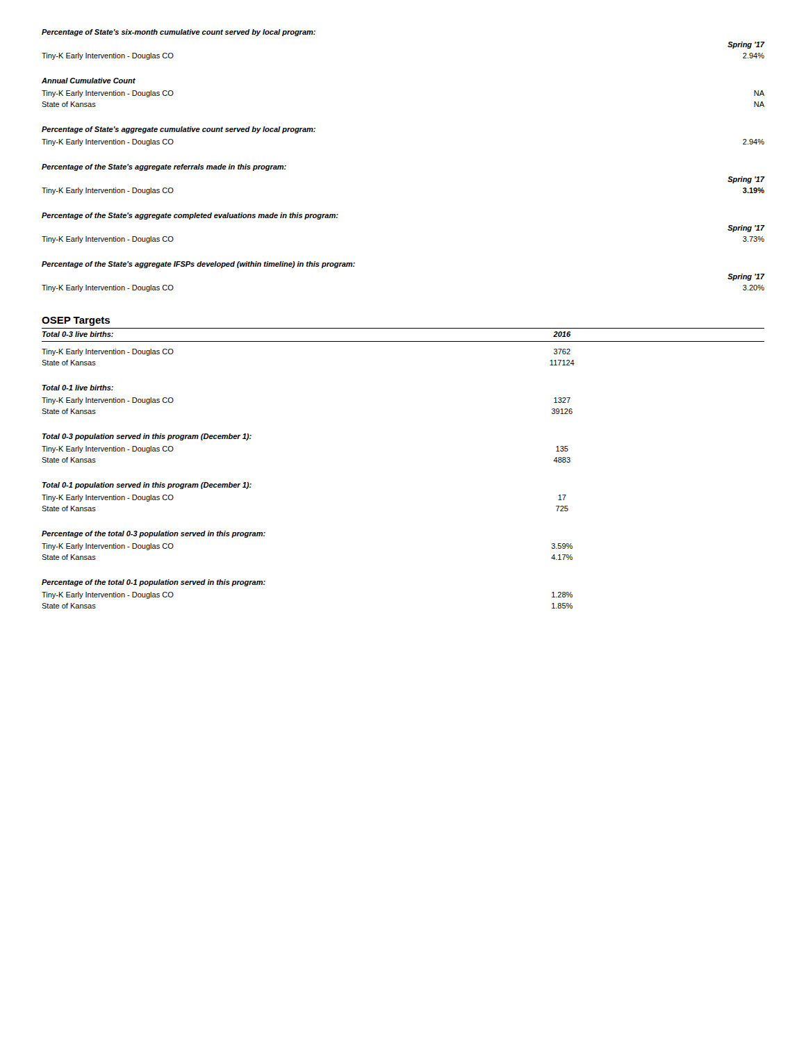Percentage of State's six-month cumulative count served by local program:
| | | Spring '17 |
| Tiny-K Early Intervention - Douglas CO | | 2.94% |
Annual Cumulative Count
| Tiny-K Early Intervention - Douglas CO | | NA |
| State of Kansas | | NA |
Percentage of State's aggregate cumulative count served by local program:
| Tiny-K Early Intervention - Douglas CO | | 2.94% |
Percentage of the State's aggregate referrals made in this program:
| | | Spring '17 |
| Tiny-K Early Intervention - Douglas CO | | 3.19% |
Percentage of the State's aggregate completed evaluations made in this program:
| | | Spring '17 |
| Tiny-K Early Intervention - Douglas CO | | 3.73% |
Percentage of the State's aggregate IFSPs developed (within timeline) in this program:
| | | Spring '17 |
| Tiny-K Early Intervention - Douglas CO | | 3.20% |
OSEP Targets
| Total 0-3 live births: | 2016 | |
| Tiny-K Early Intervention - Douglas CO | 3762 | |
| State of Kansas | 117124 | |
Total 0-1 live births:
| Tiny-K Early Intervention - Douglas CO | 1327 | |
| State of Kansas | 39126 | |
Total 0-3 population served in this program (December 1):
| Tiny-K Early Intervention - Douglas CO | 135 | |
| State of Kansas | 4883 | |
Total 0-1 population served in this program (December 1):
| Tiny-K Early Intervention - Douglas CO | 17 | |
| State of Kansas | 725 | |
Percentage of the total 0-3 population served in this program:
| Tiny-K Early Intervention - Douglas CO | 3.59% | |
| State of Kansas | 4.17% | |
Percentage of the total 0-1 population served in this program:
| Tiny-K Early Intervention - Douglas CO | 1.28% | |
| State of Kansas | 1.85% | |